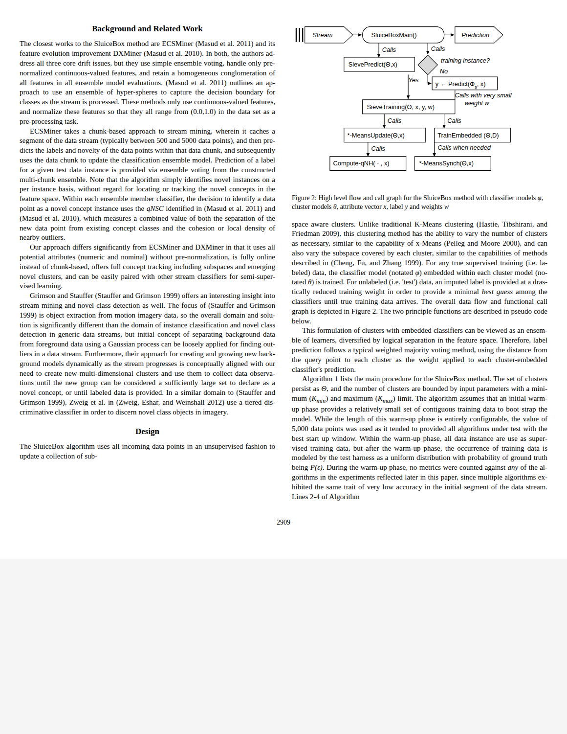Background and Related Work
The closest works to the SluiceBox method are ECSMiner (Masud et al. 2011) and its feature evolution improvement DXMiner (Masud et al. 2010). In both, the authors address all three core drift issues, but they use simple ensemble voting, handle only pre-normalized continuous-valued features, and retain a homogeneous conglomeration of all features in all ensemble model evaluations. (Masud et al. 2011) outlines an approach to use an ensemble of hyper-spheres to capture the decision boundary for classes as the stream is processed. These methods only use continuous-valued features, and normalize these features so that they all range from (0.0,1.0) in the data set as a pre-processing task.
ECSMiner takes a chunk-based approach to stream mining, wherein it caches a segment of the data stream (typically between 500 and 5000 data points), and then predicts the labels and novelty of the data points within that data chunk, and subsequently uses the data chunk to update the classification ensemble model. Prediction of a label for a given test data instance is provided via ensemble voting from the constructed multi-chunk ensemble. Note that the algorithm simply identifies novel instances on a per instance basis, without regard for locating or tracking the novel concepts in the feature space. Within each ensemble member classifier, the decision to identify a data point as a novel concept instance uses the qNSC identified in (Masud et al. 2011) and (Masud et al. 2010), which measures a combined value of both the separation of the new data point from existing concept classes and the cohesion or local density of nearby outliers.
Our approach differs significantly from ECSMiner and DXMiner in that it uses all potential attributes (numeric and nominal) without pre-normalization, is fully online instead of chunk-based, offers full concept tracking including subspaces and emerging novel clusters, and can be easily paired with other stream classifiers for semi-supervised learning.
Grimson and Stauffer (Stauffer and Grimson 1999) offers an interesting insight into stream mining and novel class detection as well. The focus of (Stauffer and Grimson 1999) is object extraction from motion imagery data, so the overall domain and solution is significantly different than the domain of instance classification and novel class detection in generic data streams, but initial concept of separating background data from foreground data using a Gaussian process can be loosely applied for finding outliers in a data stream. Furthermore, their approach for creating and growing new background models dynamically as the stream progresses is conceptually aligned with our need to create new multi-dimensional clusters and use them to collect data observations until the new group can be considered a sufficiently large set to declare as a novel concept, or until labeled data is provided. In a similar domain to (Stauffer and Grimson 1999), Zweig et al. in (Zweig, Eshar, and Weinshall 2012) use a tiered discriminative classifier in order to discern novel class objects in imagery.
Design
The SluiceBox algorithm uses all incoming data points in an unsupervised fashion to update a collection of sub-
Stream SluiceBoxMain() Prediction Calls Calls SievePredict(Θ,x) training instance? No Yes y ← Predict(Φs, x) Calls with very small weight w SieveTraining(Θ, x, y, w) Calls Calls *-MeansUpdate(Θ,x) TrainEmbedded (Θ,D) Calls Calls when needed Compute-qNH( · , x) *-MeansSynch(Θ,x)
Figure 2: High level flow and call graph for the SluiceBox method with classifier models φ, cluster models θ, attribute vector x, label y and weights w
space aware clusters. Unlike traditional K-Means clustering (Hastie, Tibshirani, and Friedman 2009), this clustering method has the ability to vary the number of clusters as necessary, similar to the capability of x-Means (Pelleg and Moore 2000), and can also vary the subspace covered by each cluster, similar to the capabilities of methods described in (Cheng, Fu, and Zhang 1999). For any true supervised training (i.e. labeled) data, the classifier model (notated φ) embedded within each cluster model (notated θ) is trained. For unlabeled (i.e. 'test') data, an imputed label is provided at a drastically reduced training weight in order to provide a minimal best guess among the classifiers until true training data arrives. The overall data flow and functional call graph is depicted in Figure 2. The two principle functions are described in pseudo code below.
This formulation of clusters with embedded classifiers can be viewed as an ensemble of learners, diversified by logical separation in the feature space. Therefore, label prediction follows a typical weighted majority voting method, using the distance from the query point to each cluster as the weight applied to each cluster-embedded classifier's prediction.
Algorithm 1 lists the main procedure for the SluiceBox method. The set of clusters persist as Θ, and the number of clusters are bounded by input parameters with a minimum (Kmin) and maximum (Kmax) limit. The algorithm assumes that an initial warm-up phase provides a relatively small set of contiguous training data to boot strap the model. While the length of this warm-up phase is entirely configurable, the value of 5,000 data points was used as it tended to provided all algorithms under test with the best start up window. Within the warm-up phase, all data instance are use as supervised training data, but after the warm-up phase, the occurrence of training data is modeled by the test harness as a uniform distribution with probability of ground truth being P(ε). During the warm-up phase, no metrics were counted against any of the algorithms in the experiments reflected later in this paper, since multiple algorithms exhibited the same trait of very low accuracy in the initial segment of the data stream. Lines 2-4 of Algorithm
2909